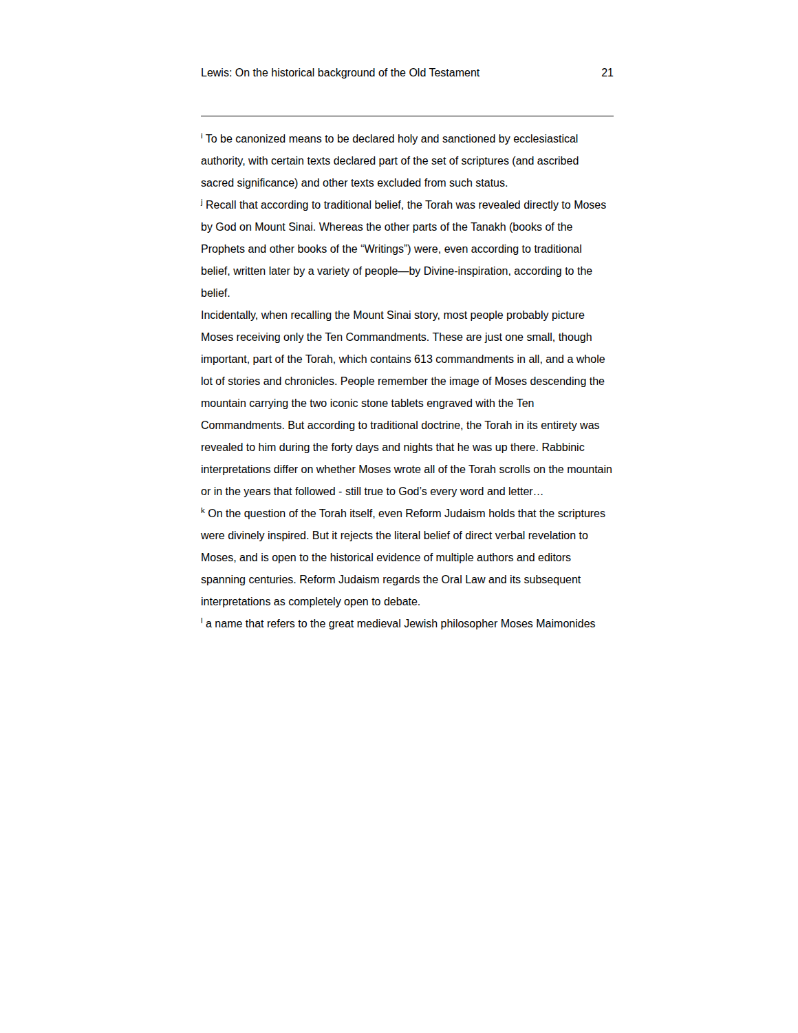Lewis: On the historical background of the Old Testament 21
i To be canonized means to be declared holy and sanctioned by ecclesiastical authority, with certain texts declared part of the set of scriptures (and ascribed sacred significance) and other texts excluded from such status.
j Recall that according to traditional belief, the Torah was revealed directly to Moses by God on Mount Sinai. Whereas the other parts of the Tanakh (books of the Prophets and other books of the “Writings”) were, even according to traditional belief, written later by a variety of people—by Divine-inspiration, according to the belief.
Incidentally, when recalling the Mount Sinai story, most people probably picture Moses receiving only the Ten Commandments. These are just one small, though important, part of the Torah, which contains 613 commandments in all, and a whole lot of stories and chronicles. People remember the image of Moses descending the mountain carrying the two iconic stone tablets engraved with the Ten Commandments. But according to traditional doctrine, the Torah in its entirety was revealed to him during the forty days and nights that he was up there. Rabbinic interpretations differ on whether Moses wrote all of the Torah scrolls on the mountain or in the years that followed - still true to God’s every word and letter…
k On the question of the Torah itself, even Reform Judaism holds that the scriptures were divinely inspired. But it rejects the literal belief of direct verbal revelation to Moses, and is open to the historical evidence of multiple authors and editors spanning centuries. Reform Judaism regards the Oral Law and its subsequent interpretations as completely open to debate.
l a name that refers to the great medieval Jewish philosopher Moses Maimonides